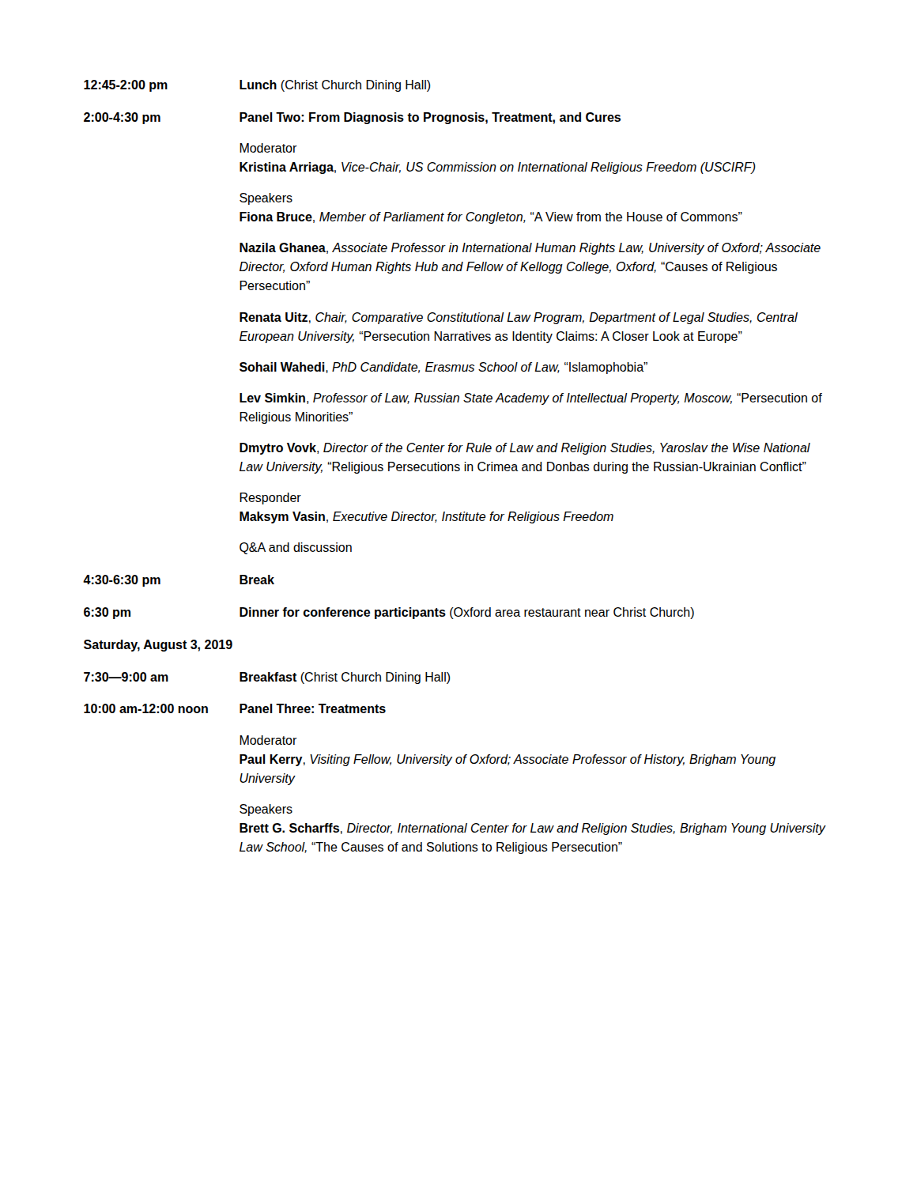| 12:45-2:00 pm | Lunch (Christ Church Dining Hall) |
| 2:00-4:30 pm | Panel Two: From Diagnosis to Prognosis, Treatment, and Cures Moderator Kristina Arriaga , Vice-Chair, US Commission on International Religious Freedom (USCIRF) Speakers Fiona Bruce , Member of Parliament for Congleton, “A View from the House of Commons” Nazila Ghanea , Associate Professor in International Human Rights Law, University of Oxford; Associate Director, Oxford Human Rights Hub and Fellow of Kellogg College, Oxford, “Causes of Religious Persecution” Renata Uitz , Chair, Comparative Constitutional Law Program, Department of Legal Studies, Central European University, “Persecution Narratives as Identity Claims: A Closer Look at Europe” Sohail Wahedi , PhD Candidate, Erasmus School of Law, “Islamophobia” Lev Simkin , Professor of Law, Russian State Academy of Intellectual Property, Moscow, “Persecution of Religious Minorities” Dmytro Vovk , Director of the Center for Rule of Law and Religion Studies, Yaroslav the Wise National Law University, “Religious Persecutions in Crimea and Donbas during the Russian-Ukrainian Conflict” Responder Maksym Vasin , Executive Director, Institute for Religious Freedom Q&A and discussion |
| 4:30-6:30 pm | Break |
| 6:30 pm | Dinner for conference participants (Oxford area restaurant near Christ Church) |
| Saturday, August 3, 2019 |
| 7:30—9:00 am | Breakfast (Christ Church Dining Hall) |
| 10:00 am-12:00 noon | Panel Three: Treatments Moderator Paul Kerry , Visiting Fellow, University of Oxford; Associate Professor of History, Brigham Young University Speakers Brett G. Scharffs , Director, International Center for Law and Religion Studies, Brigham Young University Law School, “The Causes of and Solutions to Religious Persecution” |